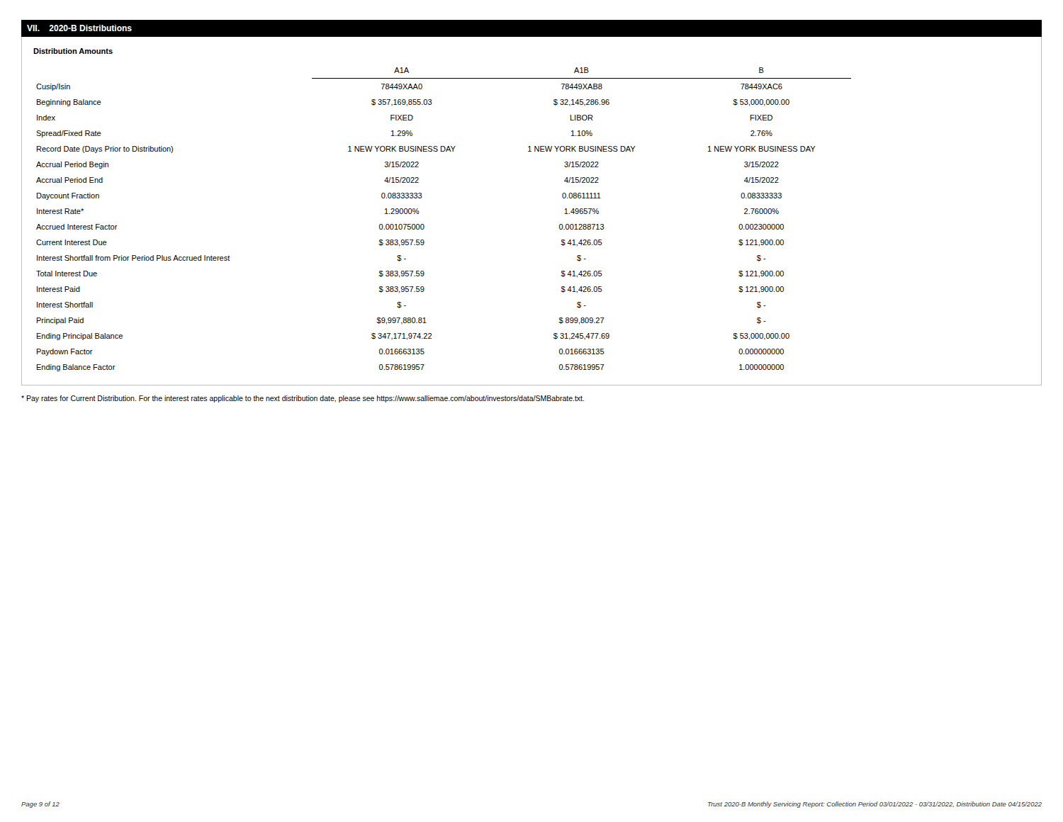VII. 2020-B Distributions
Distribution Amounts
| | A1A | A1B | B | |
| --- | --- | --- | --- | --- |
| Cusip/Isin | 78449XAA0 | 78449XAB8 | 78449XAC6 | |
| Beginning Balance | $ 357,169,855.03 | $ 32,145,286.96 | $ 53,000,000.00 | |
| Index | FIXED | LIBOR | FIXED | |
| Spread/Fixed Rate | 1.29% | 1.10% | 2.76% | |
| Record Date (Days Prior to Distribution) | 1 NEW YORK BUSINESS DAY | 1 NEW YORK BUSINESS DAY | 1 NEW YORK BUSINESS DAY | |
| Accrual Period Begin | 3/15/2022 | 3/15/2022 | 3/15/2022 | |
| Accrual Period End | 4/15/2022 | 4/15/2022 | 4/15/2022 | |
| Daycount Fraction | 0.08333333 | 0.08611111 | 0.08333333 | |
| Interest Rate* | 1.29000% | 1.49657% | 2.76000% | |
| Accrued Interest Factor | 0.001075000 | 0.001288713 | 0.002300000 | |
| Current Interest Due | $ 383,957.59 | $ 41,426.05 | $ 121,900.00 | |
| Interest Shortfall from Prior Period Plus Accrued Interest | $ - | $ - | $ - | |
| Total Interest Due | $ 383,957.59 | $ 41,426.05 | $ 121,900.00 | |
| Interest Paid | $ 383,957.59 | $ 41,426.05 | $ 121,900.00 | |
| Interest Shortfall | $ - | $ - | $ - | |
| Principal Paid | $9,997,880.81 | $ 899,809.27 | $ - | |
| Ending Principal Balance | $ 347,171,974.22 | $ 31,245,477.69 | $ 53,000,000.00 | |
| Paydown Factor | 0.016663135 | 0.016663135 | 0.000000000 | |
| Ending Balance Factor | 0.578619957 | 0.578619957 | 1.000000000 | |
* Pay rates for Current Distribution. For the interest rates applicable to the next distribution date, please see https://www.salliemae.com/about/investors/data/SMBabrate.txt.
Page 9 of 12
Trust 2020-B Monthly Servicing Report: Collection Period 03/01/2022 - 03/31/2022, Distribution Date 04/15/2022